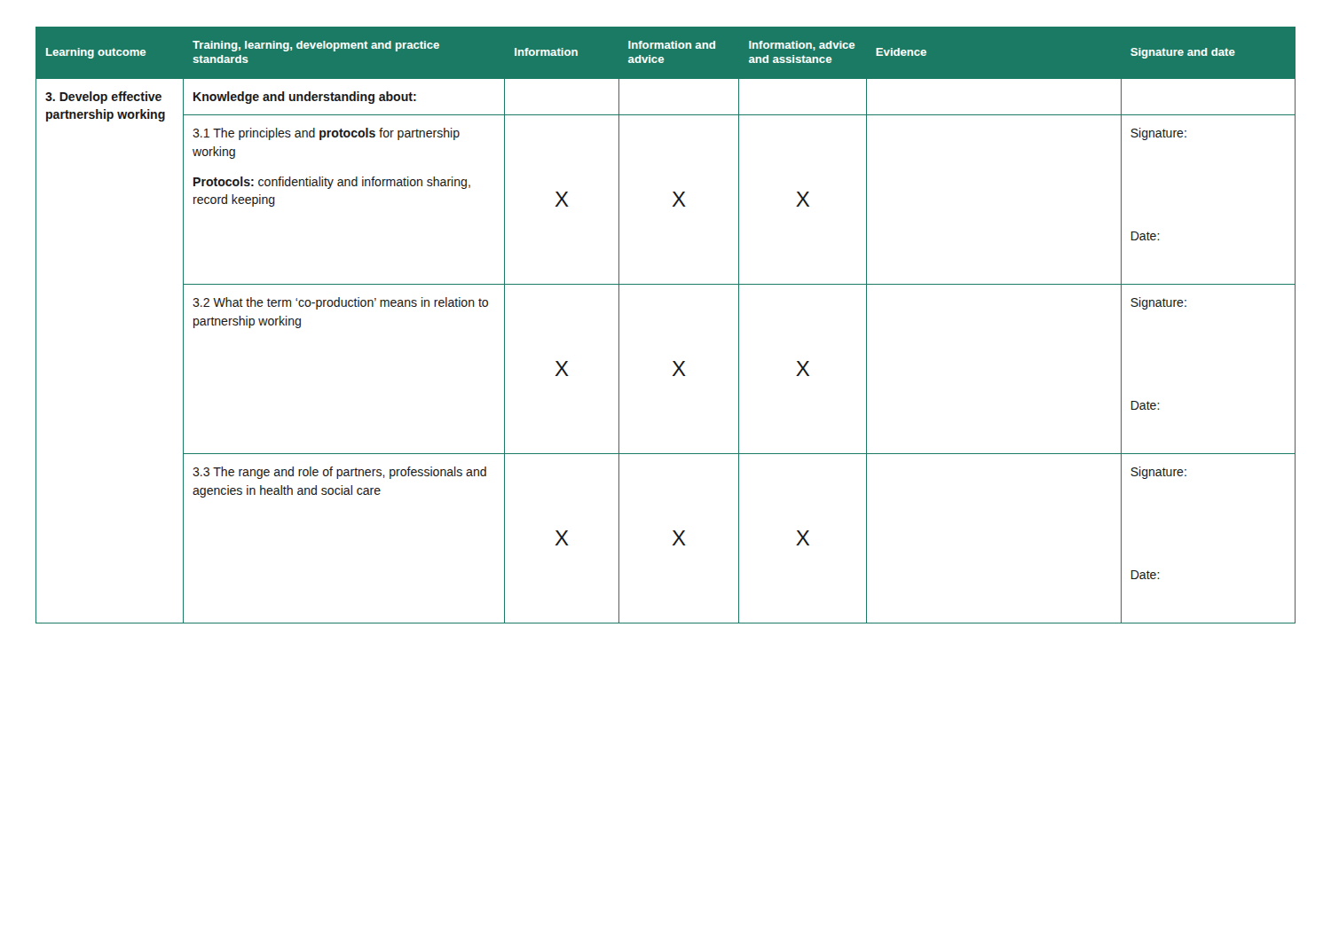| Learning outcome | Training, learning, development and practice standards | Information | Information and advice | Information, advice and assistance | Evidence | Signature and date |
| --- | --- | --- | --- | --- | --- | --- |
| 3. Develop effective partnership working | Knowledge and understanding about: | | | | | |
| 3.1 The principles and protocols for partnership working Protocols: confidentiality and information sharing, record keeping | X | X | X | | Signature: Date: |
| 3.2 What the term ‘co-production’ means in relation to partnership working | X | X | X | | Signature: Date: |
| 3.3 The range and role of partners, professionals and agencies in health and social care | X | X | X | | Signature: Date: |